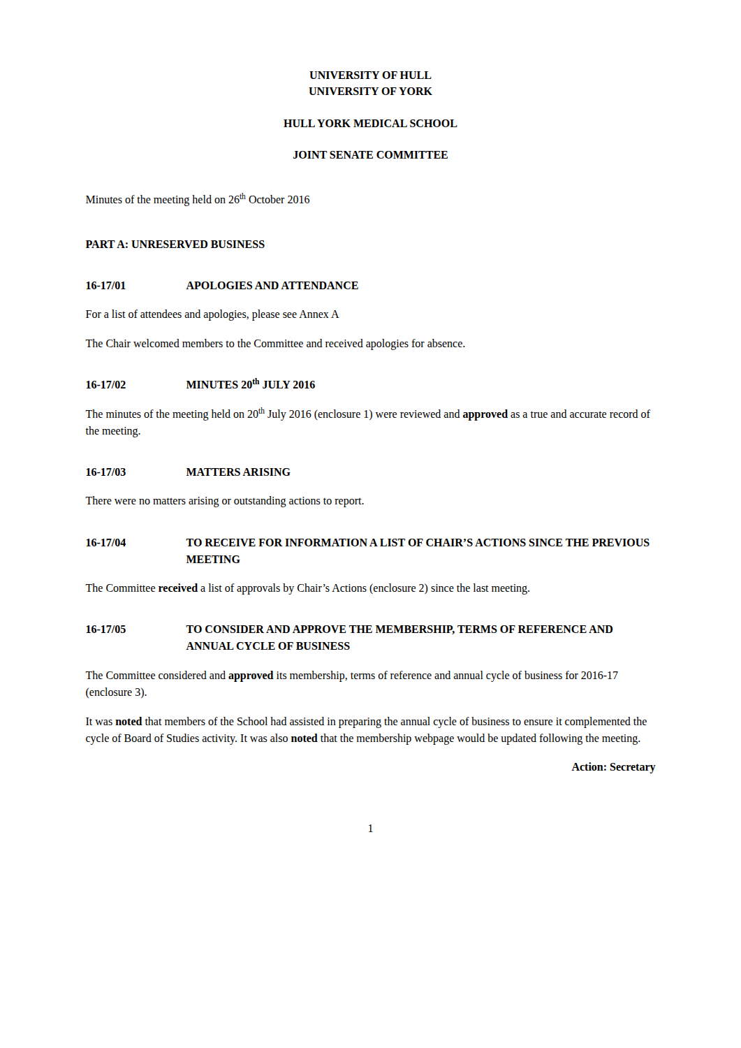UNIVERSITY OF HULL
UNIVERSITY OF YORK
HULL YORK MEDICAL SCHOOL
JOINT SENATE COMMITTEE
Minutes of the meeting held on 26th October 2016
PART A: UNRESERVED BUSINESS
16-17/01 APOLOGIES AND ATTENDANCE
For a list of attendees and apologies, please see Annex A
The Chair welcomed members to the Committee and received apologies for absence.
16-17/02 MINUTES 20th JULY 2016
The minutes of the meeting held on 20th July 2016 (enclosure 1) were reviewed and approved as a true and accurate record of the meeting.
16-17/03 MATTERS ARISING
There were no matters arising or outstanding actions to report.
16-17/04 TO RECEIVE FOR INFORMATION A LIST OF CHAIR’S ACTIONS SINCE THE PREVIOUS MEETING
The Committee received a list of approvals by Chair’s Actions (enclosure 2) since the last meeting.
16-17/05 TO CONSIDER AND APPROVE THE MEMBERSHIP, TERMS OF REFERENCE AND ANNUAL CYCLE OF BUSINESS
The Committee considered and approved its membership, terms of reference and annual cycle of business for 2016-17 (enclosure 3).
It was noted that members of the School had assisted in preparing the annual cycle of business to ensure it complemented the cycle of Board of Studies activity. It was also noted that the membership webpage would be updated following the meeting.
Action: Secretary
1